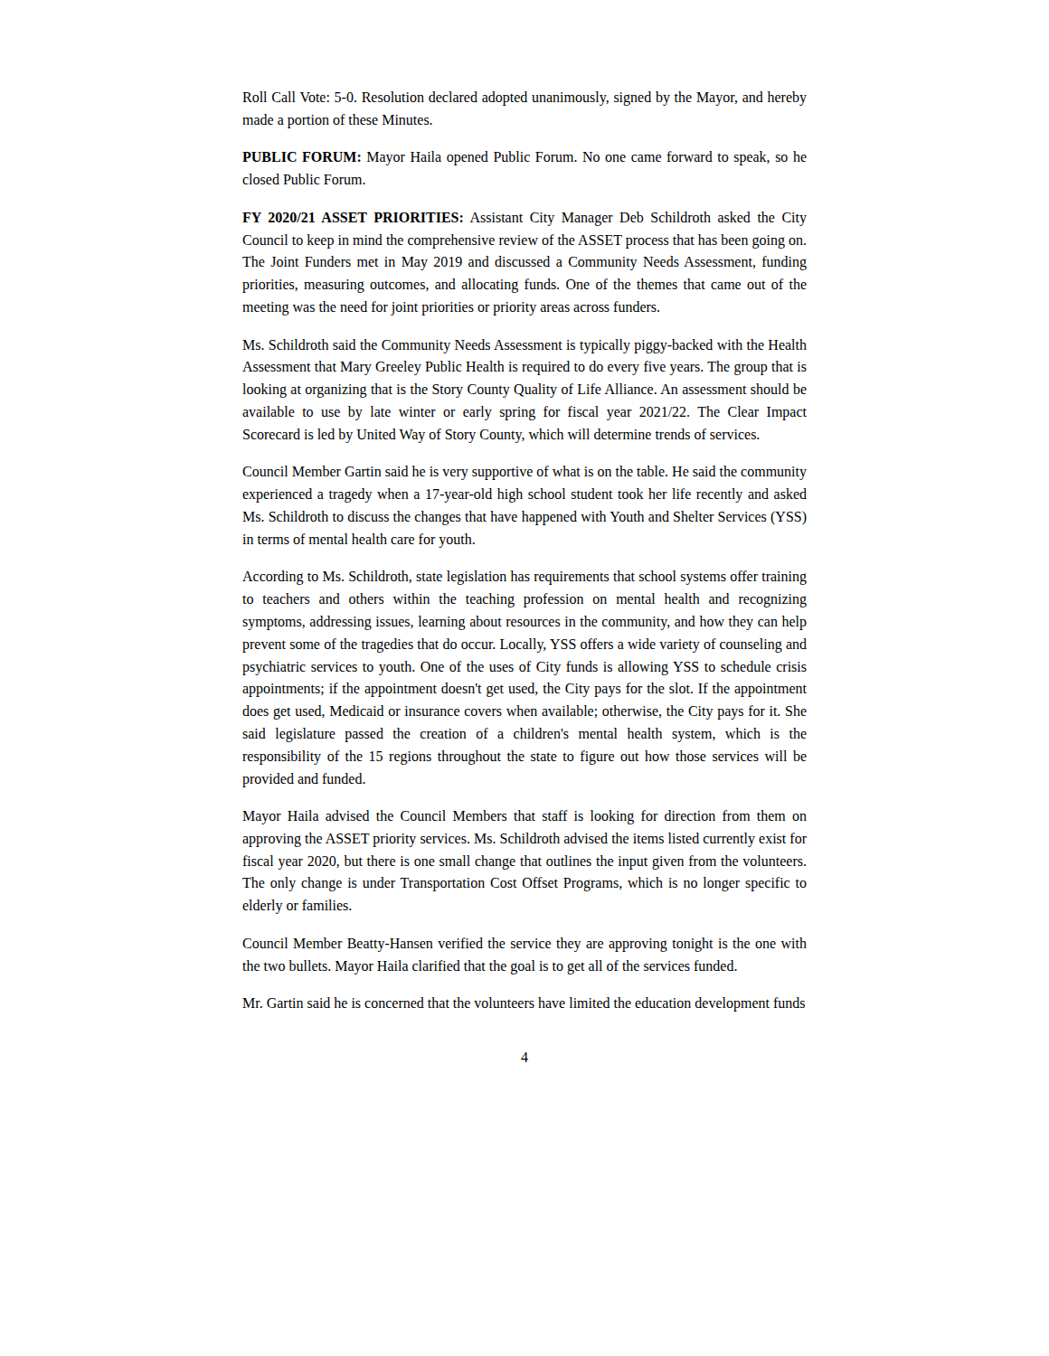Roll Call Vote: 5-0. Resolution declared adopted unanimously, signed by the Mayor, and hereby made a portion of these Minutes.
PUBLIC FORUM: Mayor Haila opened Public Forum. No one came forward to speak, so he closed Public Forum.
FY 2020/21 ASSET PRIORITIES: Assistant City Manager Deb Schildroth asked the City Council to keep in mind the comprehensive review of the ASSET process that has been going on. The Joint Funders met in May 2019 and discussed a Community Needs Assessment, funding priorities, measuring outcomes, and allocating funds. One of the themes that came out of the meeting was the need for joint priorities or priority areas across funders.
Ms. Schildroth said the Community Needs Assessment is typically piggy-backed with the Health Assessment that Mary Greeley Public Health is required to do every five years. The group that is looking at organizing that is the Story County Quality of Life Alliance. An assessment should be available to use by late winter or early spring for fiscal year 2021/22. The Clear Impact Scorecard is led by United Way of Story County, which will determine trends of services.
Council Member Gartin said he is very supportive of what is on the table. He said the community experienced a tragedy when a 17-year-old high school student took her life recently and asked Ms. Schildroth to discuss the changes that have happened with Youth and Shelter Services (YSS) in terms of mental health care for youth.
According to Ms. Schildroth, state legislation has requirements that school systems offer training to teachers and others within the teaching profession on mental health and recognizing symptoms, addressing issues, learning about resources in the community, and how they can help prevent some of the tragedies that do occur. Locally, YSS offers a wide variety of counseling and psychiatric services to youth. One of the uses of City funds is allowing YSS to schedule crisis appointments; if the appointment doesn't get used, the City pays for the slot. If the appointment does get used, Medicaid or insurance covers when available; otherwise, the City pays for it. She said legislature passed the creation of a children's mental health system, which is the responsibility of the 15 regions throughout the state to figure out how those services will be provided and funded.
Mayor Haila advised the Council Members that staff is looking for direction from them on approving the ASSET priority services. Ms. Schildroth advised the items listed currently exist for fiscal year 2020, but there is one small change that outlines the input given from the volunteers. The only change is under Transportation Cost Offset Programs, which is no longer specific to elderly or families.
Council Member Beatty-Hansen verified the service they are approving tonight is the one with the two bullets. Mayor Haila clarified that the goal is to get all of the services funded.
Mr. Gartin said he is concerned that the volunteers have limited the education development funds
4